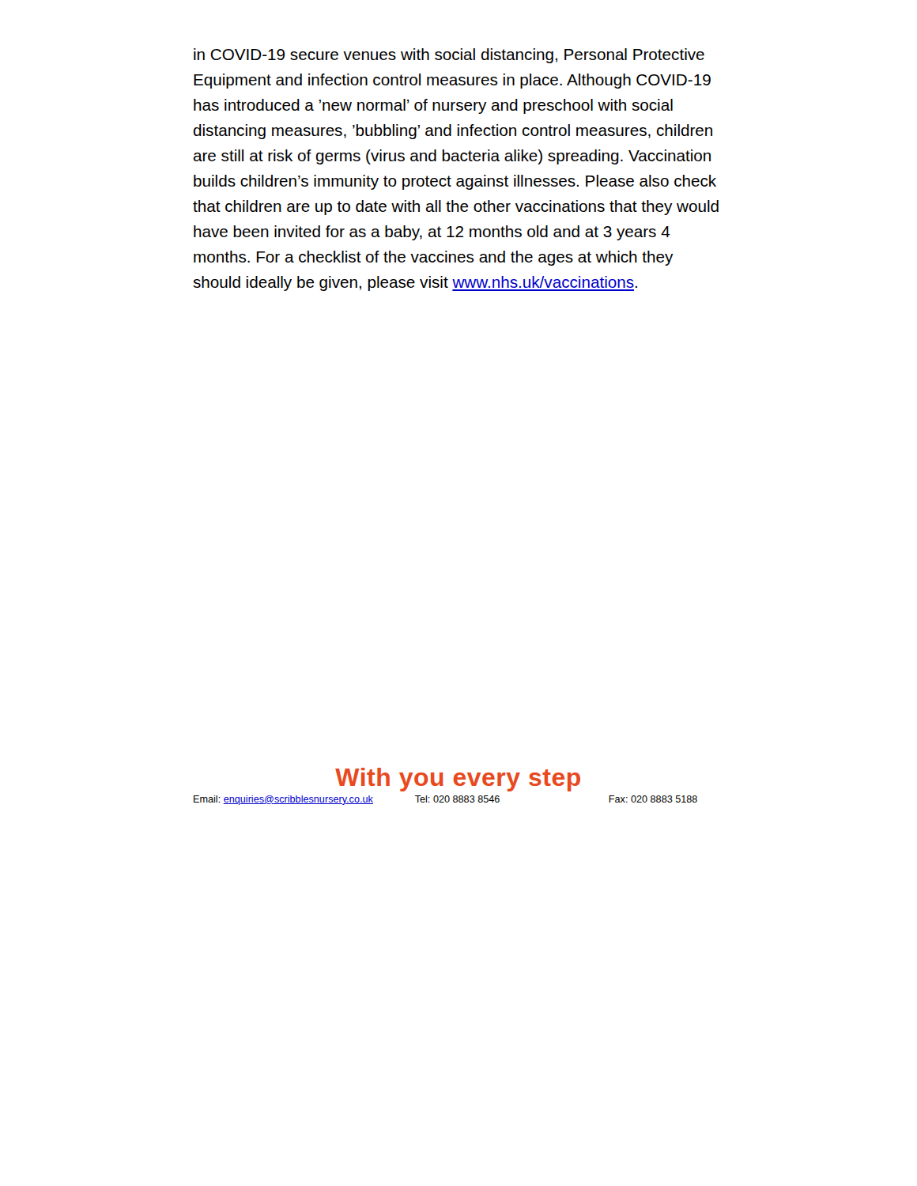in COVID-19 secure venues with social distancing, Personal Protective Equipment and infection control measures in place. Although COVID-19 has introduced a ’new normal’ of nursery and preschool with social distancing measures, ’bubbling’ and infection control measures, children are still at risk of germs (virus and bacteria alike) spreading. Vaccination builds children’s immunity to protect against illnesses. Please also check that children are up to date with all the other vaccinations that they would have been invited for as a baby, at 12 months old and at 3 years 4 months. For a checklist of the vaccines and the ages at which they should ideally be given, please visit www.nhs.uk/vaccinations.
With you every step
Email: enquiries@scribblesnursery.co.uk Tel: 020 8883 8546 Fax: 020 8883 5188